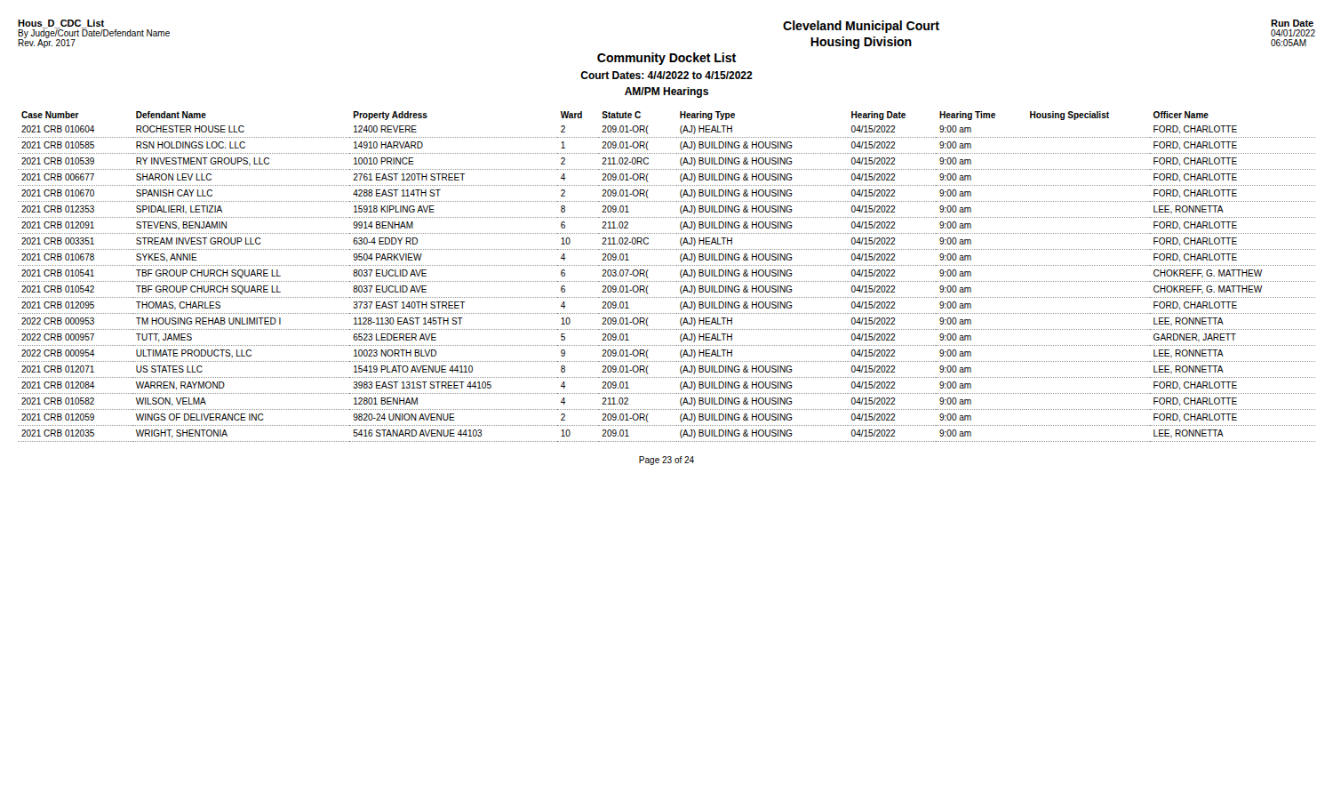Hous_D_CDC_List
By Judge/Court Date/Defendant Name
Rev. Apr. 2017
Cleveland Municipal Court
Housing Division
Community Docket List
Court Dates: 4/4/2022 to 4/15/2022
AM/PM Hearings
Run Date
04/01/2022
06:05AM
| Case Number | Defendant Name | Property Address | Ward | Statute C | Hearing Type | Hearing Date | Hearing Time | Housing Specialist | Officer Name |
| --- | --- | --- | --- | --- | --- | --- | --- | --- | --- |
| 2021 CRB 010604 | ROCHESTER HOUSE LLC | 12400 REVERE | 2 | 209.01-OR( | (AJ) HEALTH | 04/15/2022 | 9:00 am | | FORD, CHARLOTTE |
| 2021 CRB 010585 | RSN HOLDINGS LOC. LLC | 14910 HARVARD | 1 | 209.01-OR( | (AJ) BUILDING & HOUSING | 04/15/2022 | 9:00 am | | FORD, CHARLOTTE |
| 2021 CRB 010539 | RY INVESTMENT GROUPS, LLC | 10010 PRINCE | 2 | 211.02-0RC | (AJ) BUILDING & HOUSING | 04/15/2022 | 9:00 am | | FORD, CHARLOTTE |
| 2021 CRB 006677 | SHARON LEV LLC | 2761 EAST 120TH STREET | 4 | 209.01-OR( | (AJ) BUILDING & HOUSING | 04/15/2022 | 9:00 am | | FORD, CHARLOTTE |
| 2021 CRB 010670 | SPANISH CAY LLC | 4288 EAST 114TH ST | 2 | 209.01-OR( | (AJ) BUILDING & HOUSING | 04/15/2022 | 9:00 am | | FORD, CHARLOTTE |
| 2021 CRB 012353 | SPIDALIERI, LETIZIA | 15918 KIPLING AVE | 8 | 209.01 | (AJ) BUILDING & HOUSING | 04/15/2022 | 9:00 am | | LEE, RONNETTA |
| 2021 CRB 012091 | STEVENS, BENJAMIN | 9914 BENHAM | 6 | 211.02 | (AJ) BUILDING & HOUSING | 04/15/2022 | 9:00 am | | FORD, CHARLOTTE |
| 2021 CRB 003351 | STREAM INVEST GROUP LLC | 630-4 EDDY RD | 10 | 211.02-0RC | (AJ) HEALTH | 04/15/2022 | 9:00 am | | FORD, CHARLOTTE |
| 2021 CRB 010678 | SYKES, ANNIE | 9504 PARKVIEW | 4 | 209.01 | (AJ) BUILDING & HOUSING | 04/15/2022 | 9:00 am | | FORD, CHARLOTTE |
| 2021 CRB 010541 | TBF GROUP CHURCH SQUARE LL | 8037 EUCLID AVE | 6 | 203.07-OR( | (AJ) BUILDING & HOUSING | 04/15/2022 | 9:00 am | | CHOKREFF, G. MATTHEW |
| 2021 CRB 010542 | TBF GROUP CHURCH SQUARE LL | 8037 EUCLID AVE | 6 | 209.01-OR( | (AJ) BUILDING & HOUSING | 04/15/2022 | 9:00 am | | CHOKREFF, G. MATTHEW |
| 2021 CRB 012095 | THOMAS, CHARLES | 3737 EAST 140TH STREET | 4 | 209.01 | (AJ) BUILDING & HOUSING | 04/15/2022 | 9:00 am | | FORD, CHARLOTTE |
| 2022 CRB 000953 | TM HOUSING REHAB UNLIMITED I | 1128-1130 EAST 145TH ST | 10 | 209.01-OR( | (AJ) HEALTH | 04/15/2022 | 9:00 am | | LEE, RONNETTA |
| 2022 CRB 000957 | TUTT, JAMES | 6523 LEDERER AVE | 5 | 209.01 | (AJ) HEALTH | 04/15/2022 | 9:00 am | | GARDNER, JARETT |
| 2022 CRB 000954 | ULTIMATE PRODUCTS, LLC | 10023 NORTH BLVD | 9 | 209.01-OR( | (AJ) HEALTH | 04/15/2022 | 9:00 am | | LEE, RONNETTA |
| 2021 CRB 012071 | US STATES LLC | 15419 PLATO AVENUE 44110 | 8 | 209.01-OR( | (AJ) BUILDING & HOUSING | 04/15/2022 | 9:00 am | | LEE, RONNETTA |
| 2021 CRB 012084 | WARREN, RAYMOND | 3983 EAST 131ST STREET 44105 | 4 | 209.01 | (AJ) BUILDING & HOUSING | 04/15/2022 | 9:00 am | | FORD, CHARLOTTE |
| 2021 CRB 010582 | WILSON, VELMA | 12801 BENHAM | 4 | 211.02 | (AJ) BUILDING & HOUSING | 04/15/2022 | 9:00 am | | FORD, CHARLOTTE |
| 2021 CRB 012059 | WINGS OF DELIVERANCE INC | 9820-24 UNION AVENUE | 2 | 209.01-OR( | (AJ) BUILDING & HOUSING | 04/15/2022 | 9:00 am | | FORD, CHARLOTTE |
| 2021 CRB 012035 | WRIGHT, SHENTONIA | 5416 STANARD AVENUE 44103 | 10 | 209.01 | (AJ) BUILDING & HOUSING | 04/15/2022 | 9:00 am | | LEE, RONNETTA |
Page 23 of 24